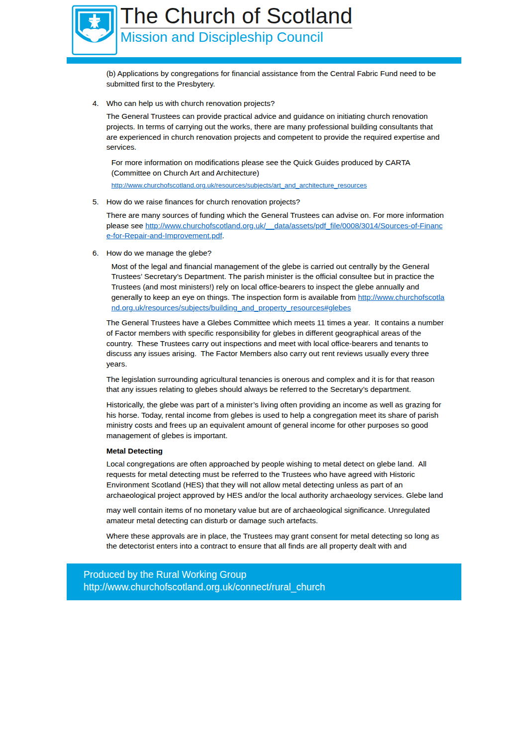The Church of Scotland
Mission and Discipleship Council
(b) Applications by congregations for financial assistance from the Central Fabric Fund need to be submitted first to the Presbytery.
Who can help us with church renovation projects?
The General Trustees can provide practical advice and guidance on initiating church renovation projects. In terms of carrying out the works, there are many professional building consultants that are experienced in church renovation projects and competent to provide the required expertise and services.
For more information on modifications please see the Quick Guides produced by CARTA (Committee on Church Art and Architecture)
http://www.churchofscotland.org.uk/resources/subjects/art_and_architecture_resources
How do we raise finances for church renovation projects?
There are many sources of funding which the General Trustees can advise on. For more information please see http://www.churchofscotland.org.uk/__data/assets/pdf_file/0008/3014/Sources-of-Finance-for-Repair-and-Improvement.pdf.
How do we manage the glebe?
Most of the legal and financial management of the glebe is carried out centrally by the General Trustees’ Secretary’s Department. The parish minister is the official consultee but in practice the Trustees (and most ministers!) rely on local office-bearers to inspect the glebe annually and generally to keep an eye on things. The inspection form is available from http://www.churchofscotland.org.uk/resources/subjects/building_and_property_resources#glebes
The General Trustees have a Glebes Committee which meets 11 times a year. It contains a number of Factor members with specific responsibility for glebes in different geographical areas of the country. These Trustees carry out inspections and meet with local office-bearers and tenants to discuss any issues arising. The Factor Members also carry out rent reviews usually every three years.
The legislation surrounding agricultural tenancies is onerous and complex and it is for that reason that any issues relating to glebes should always be referred to the Secretary’s department.
Historically, the glebe was part of a minister’s living often providing an income as well as grazing for his horse. Today, rental income from glebes is used to help a congregation meet its share of parish ministry costs and frees up an equivalent amount of general income for other purposes so good management of glebes is important.
Metal Detecting
Local congregations are often approached by people wishing to metal detect on glebe land. All requests for metal detecting must be referred to the Trustees who have agreed with Historic Environment Scotland (HES) that they will not allow metal detecting unless as part of an archaeological project approved by HES and/or the local authority archaeology services. Glebe land
may well contain items of no monetary value but are of archaeological significance. Unregulated amateur metal detecting can disturb or damage such artefacts.
Where these approvals are in place, the Trustees may grant consent for metal detecting so long as the detectorist enters into a contract to ensure that all finds are all property dealt with and
Produced by the Rural Working Group
http://www.churchofscotland.org.uk/connect/rural_church